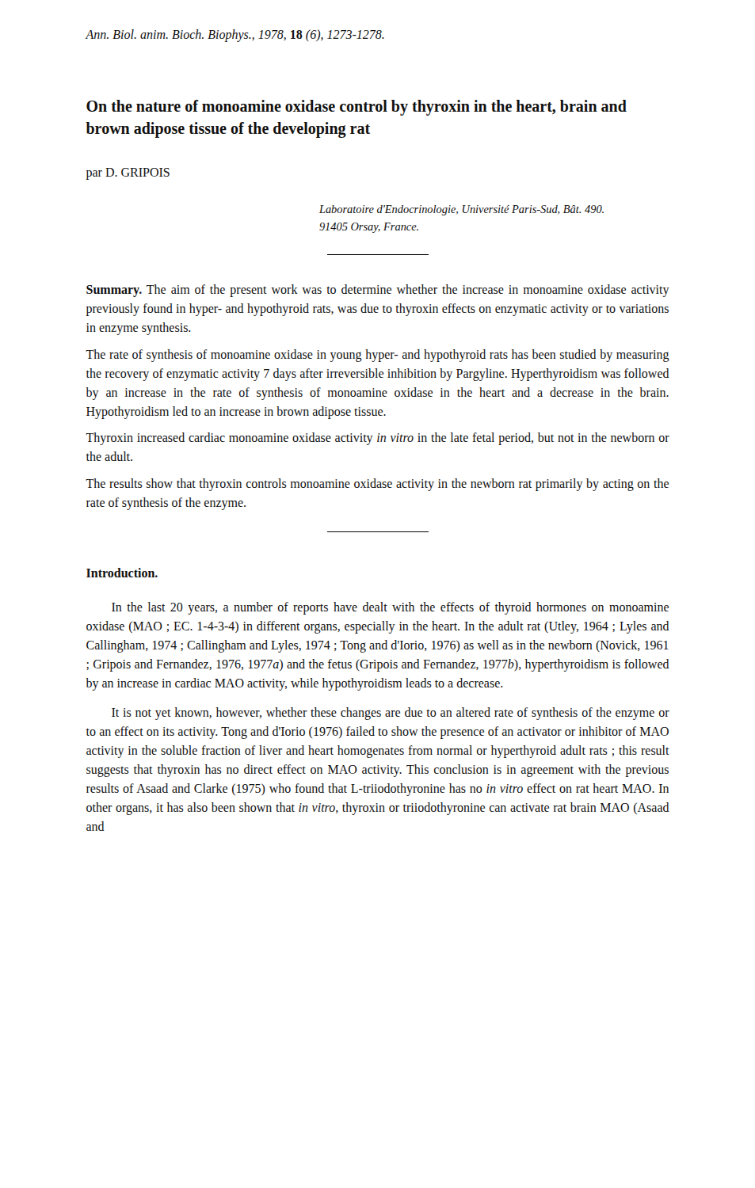Ann. Biol. anim. Bioch. Biophys., 1978, 18 (6), 1273-1278.
On the nature of monoamine oxidase control by thyroxin in the heart, brain and brown adipose tissue of the developing rat
par D. GRIPOIS
Laboratoire d'Endocrinologie, Université Paris-Sud, Bât. 490.
91405 Orsay, France.
Summary. The aim of the present work was to determine whether the increase in monoamine oxidase activity previously found in hyper- and hypothyroid rats, was due to thyroxin effects on enzymatic activity or to variations in enzyme synthesis.
The rate of synthesis of monoamine oxidase in young hyper- and hypothyroid rats has been studied by measuring the recovery of enzymatic activity 7 days after irreversible inhibition by Pargyline. Hyperthyroidism was followed by an increase in the rate of synthesis of monoamine oxidase in the heart and a decrease in the brain. Hypothyroidism led to an increase in brown adipose tissue.
Thyroxin increased cardiac monoamine oxidase activity in vitro in the late fetal period, but not in the newborn or the adult.
The results show that thyroxin controls monoamine oxidase activity in the newborn rat primarily by acting on the rate of synthesis of the enzyme.
Introduction.
In the last 20 years, a number of reports have dealt with the effects of thyroid hormones on monoamine oxidase (MAO ; EC. 1-4-3-4) in different organs, especially in the heart. In the adult rat (Utley, 1964 ; Lyles and Callingham, 1974 ; Callingham and Lyles, 1974 ; Tong and d'Iorio, 1976) as well as in the newborn (Novick, 1961 ; Gripois and Fernandez, 1976, 1977a) and the fetus (Gripois and Fernandez, 1977b), hyperthyroidism is followed by an increase in cardiac MAO activity, while hypothyroidism leads to a decrease.
It is not yet known, however, whether these changes are due to an altered rate of synthesis of the enzyme or to an effect on its activity. Tong and d'Iorio (1976) failed to show the presence of an activator or inhibitor of MAO activity in the soluble fraction of liver and heart homogenates from normal or hyperthyroid adult rats ; this result suggests that thyroxin has no direct effect on MAO activity. This conclusion is in agreement with the previous results of Asaad and Clarke (1975) who found that L-triiodothyronine has no in vitro effect on rat heart MAO. In other organs, it has also been shown that in vitro, thyroxin or triiodothyronine can activate rat brain MAO (Asaad and